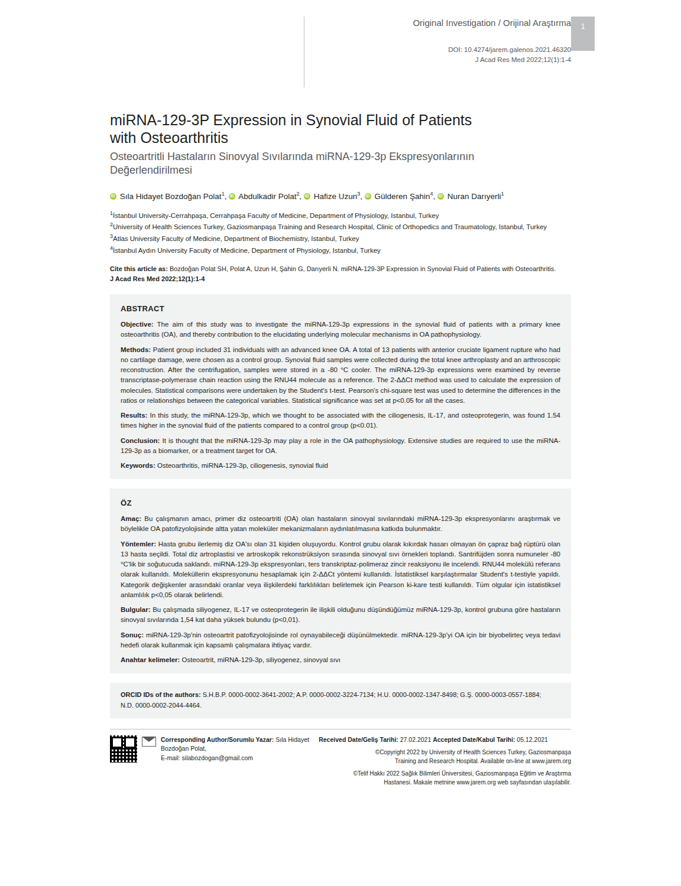1
Original Investigation / Orijinal Araştırma
DOI: 10.4274/jarem.galenos.2021.46320
J Acad Res Med 2022;12(1):1-4
miRNA-129-3P Expression in Synovial Fluid of Patients
with Osteoarthritis
Osteoartritli Hastaların Sinovyal Sıvılarında miRNA-129-3p Ekspresyonlarının
Değerlendirilmesi
Sıla Hidayet Bozdoğan Polat1, Abdulkadir Polat2, Hafize Uzun3, Gülderen Şahin4, Nuran Darıyerli1
1İstanbul University-Cerrahpaşa, Cerrahpaşa Faculty of Medicine, Department of Physiology, Istanbul, Turkey
2University of Health Sciences Turkey, Gaziosmanpaşa Training and Research Hospital, Clinic of Orthopedics and Traumatology, Istanbul, Turkey
3Atlas University Faculty of Medicine, Department of Biochemistry, Istanbul, Turkey
4İstanbul Aydın University Faculty of Medicine, Department of Physiology, Istanbul, Turkey
Cite this article as: Bozdoğan Polat SH, Polat A, Uzun H, Şahin G, Darıyerli N. miRNA-129-3P Expression in Synovial Fluid of Patients with Osteoarthritis.
J Acad Res Med 2022;12(1):1-4
ABSTRACT
Objective: The aim of this study was to investigate the miRNA-129-3p expressions in the synovial fluid of patients with a primary knee osteoarthritis (OA), and thereby contribution to the elucidating underlying molecular mechanisms in OA pathophysiology.
Methods: Patient group included 31 individuals with an advanced knee OA. A total of 13 patients with anterior cruciate ligament rupture who had no cartilage damage, were chosen as a control group. Synovial fluid samples were collected during the total knee arthroplasty and an arthroscopic reconstruction. After the centrifugation, samples were stored in a -80 °C cooler. The miRNA-129-3p expressions were examined by reverse transcriptase-polymerase chain reaction using the RNU44 molecule as a reference. The 2-ΔΔCt method was used to calculate the expression of molecules. Statistical comparisons were undertaken by the Student's t-test. Pearson's chi-square test was used to determine the differences in the ratios or relationships between the categorical variables. Statistical significance was set at p<0.05 for all the cases.
Results: In this study, the miRNA-129-3p, which we thought to be associated with the ciliogenesis, IL-17, and osteoprotegerin, was found 1.54 times higher in the synovial fluid of the patients compared to a control group (p<0.01).
Conclusion: It is thought that the miRNA-129-3p may play a role in the OA pathophysiology. Extensive studies are required to use the miRNA-129-3p as a biomarker, or a treatment target for OA.
Keywords: Osteoarthritis, miRNA-129-3p, ciliogenesis, synovial fluid
ÖZ
Amaç: Bu çalışmanın amacı, primer diz osteoartriti (OA) olan hastaların sinovyal sıvılarındaki miRNA-129-3p ekspresyonlarını araştırmak ve böylelikle OA patofizyolojisinde altta yatan moleküler mekanizmaların aydınlatılmasına katkıda bulunmaktır.
Yöntemler: Hasta grubu ilerlemiş diz OA'sı olan 31 kişiden oluşuyordu. Kontrol grubu olarak kıkırdak hasarı olmayan ön çapraz bağ rüptürü olan 13 hasta seçildi. Total diz artroplastisi ve artroskopik rekonstrüksiyon sırasında sinovyal sıvı örnekleri toplandı. Santrifüjden sonra numuneler -80 °C'lik bir soğutucuda saklandı. miRNA-129-3p ekspresyonları, ters transkriptaz-polimeraz zincir reaksiyonu ile incelendi. RNU44 molekülü referans olarak kullanıldı. Moleküllerin ekspresyonunu hesaplamak için 2-ΔΔCt yöntemi kullanıldı. İstatistiksel karşılaştırmalar Student's t-testiyle yapıldı. Kategorik değişkenler arasındaki oranlar veya ilişkilerdeki farklılıkları belirlemek için Pearson ki-kare testi kullanıldı. Tüm olgular için istatistiksel anlamlılık p<0,05 olarak belirlendi.
Bulgular: Bu çalışmada siliyogenez, IL-17 ve osteoprotegerin ile ilişkili olduğunu düşündüğümüz miRNA-129-3p, kontrol grubuna göre hastaların sinovyal sıvılarında 1,54 kat daha yüksek bulundu (p<0,01).
Sonuç: miRNA-129-3p'nin osteoartrit patofizyolojisinde rol oynayabileceği düşünülmektedir. miRNA-129-3p'yi OA için bir biyobelirteç veya tedavi hedefi olarak kullanmak için kapsamlı çalışmalara ihtiyaç vardır.
Anahtar kelimeler: Osteoartrit, miRNA-129-3p, siliyogenez, sinovyal sıvı
ORCID IDs of the authors: S.H.B.P. 0000-0002-3641-2002; A.P. 0000-0002-3224-7134; H.U. 0000-0002-1347-8498; G.Ş. 0000-0003-0557-1884;
N.D. 0000-0002-2044-4464.
Corresponding Author/Sorumlu Yazar: Sıla Hidayet Bozdoğan Polat,
E-mail: silabozdogan@gmail.com
Received Date/Geliş Tarihi: 27.02.2021 Accepted Date/Kabul Tarihi: 05.12.2021
©Copyright 2022 by University of Health Sciences Turkey, Gaziosmanpaşa
Training and Research Hospital. Available on-line at www.jarem.org
©Telif Hakkı 2022 Sağlık Bilimleri Üniversitesi, Gaziosmanpaşa Eğitim ve Araştırma
Hastanesi. Makale metnine www.jarem.org web sayfasından ulaşılabilir.